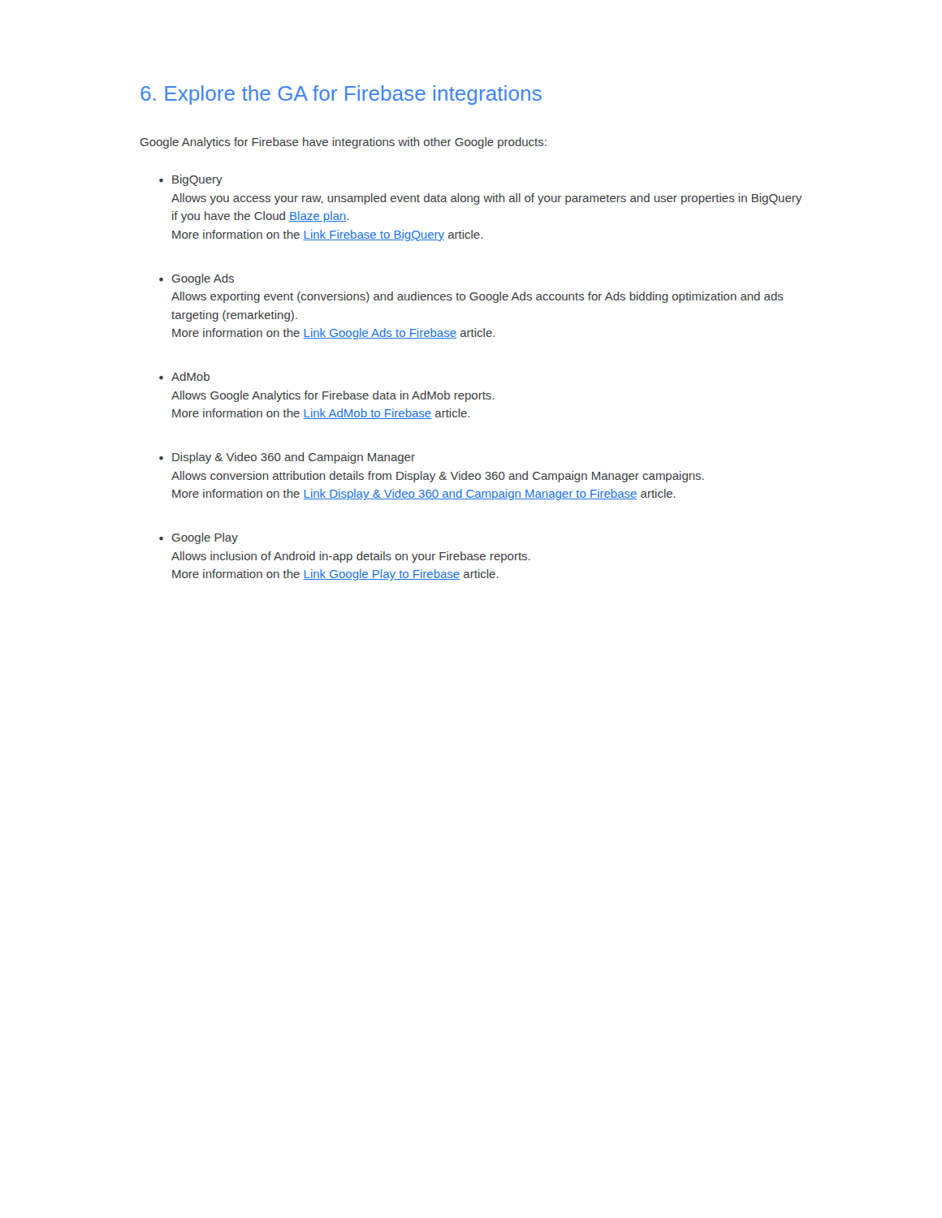6. Explore the GA for Firebase integrations
Google Analytics for Firebase have integrations with other Google products:
BigQuery Allows you access your raw, unsampled event data along with all of your parameters and user properties in BigQuery if you have the Cloud Blaze plan.
More information on the Link Firebase to BigQuery article.
Google Ads Allows exporting event (conversions) and audiences to Google Ads accounts for Ads bidding optimization and ads targeting (remarketing).
More information on the Link Google Ads to Firebase article.
AdMob Allows Google Analytics for Firebase data in AdMob reports.
More information on the Link AdMob to Firebase article.
Display & Video 360 and Campaign Manager Allows conversion attribution details from Display & Video 360 and Campaign Manager campaigns.
More information on the Link Display & Video 360 and Campaign Manager to Firebase article.
Google Play Allows inclusion of Android in-app details on your Firebase reports.
More information on the Link Google Play to Firebase article.